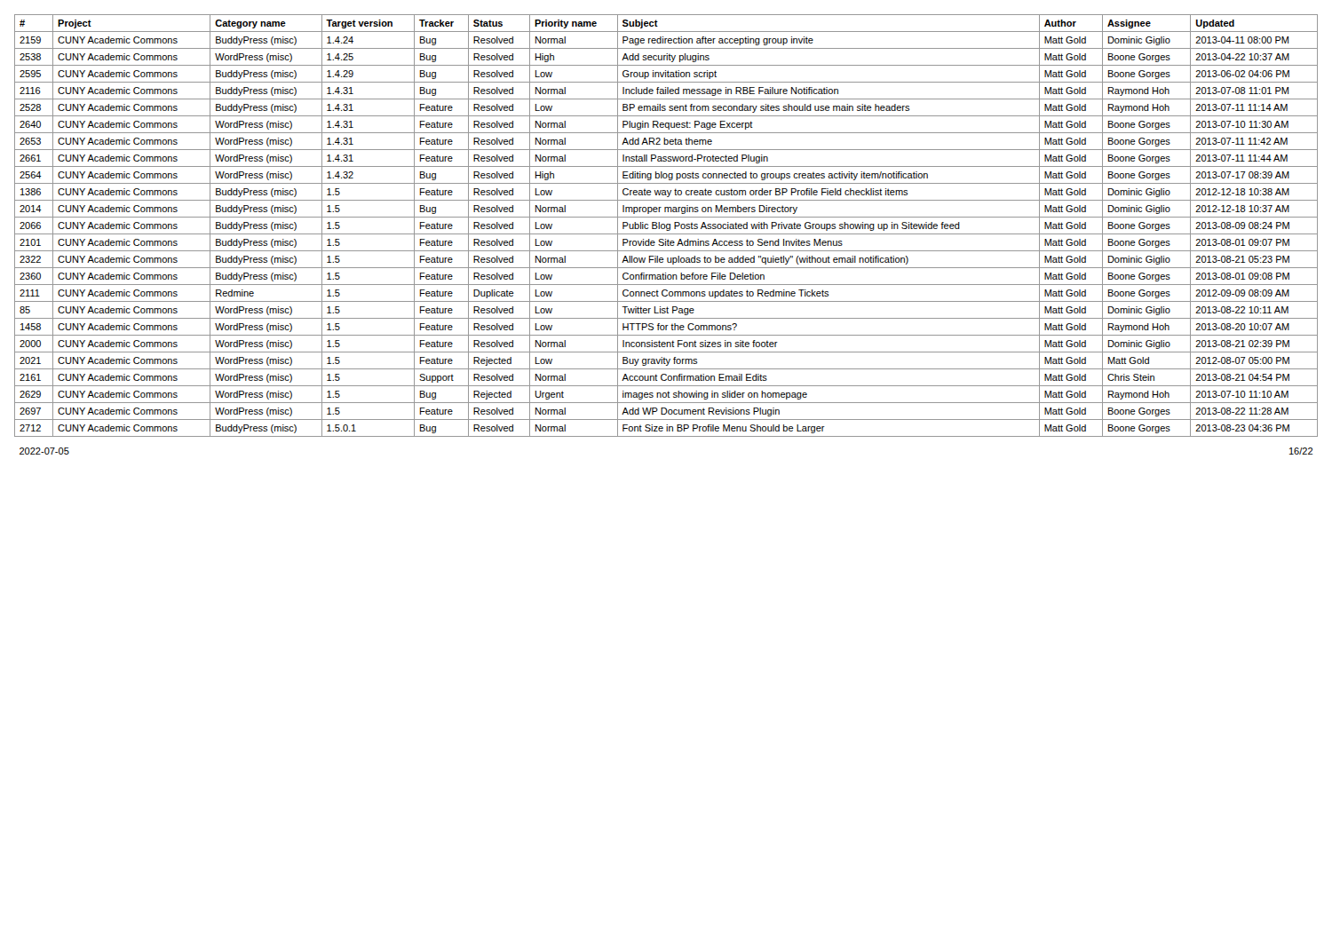| # | Project | Category name | Target version | Tracker | Status | Priority name | Subject | Author | Assignee | Updated |
| --- | --- | --- | --- | --- | --- | --- | --- | --- | --- | --- |
| 2159 | CUNY Academic Commons | BuddyPress (misc) | 1.4.24 | Bug | Resolved | Normal | Page redirection after accepting group invite | Matt Gold | Dominic Giglio | 2013-04-11 08:00 PM |
| 2538 | CUNY Academic Commons | WordPress (misc) | 1.4.25 | Bug | Resolved | High | Add security plugins | Matt Gold | Boone Gorges | 2013-04-22 10:37 AM |
| 2595 | CUNY Academic Commons | BuddyPress (misc) | 1.4.29 | Bug | Resolved | Low | Group invitation script | Matt Gold | Boone Gorges | 2013-06-02 04:06 PM |
| 2116 | CUNY Academic Commons | BuddyPress (misc) | 1.4.31 | Bug | Resolved | Normal | Include failed message in RBE Failure Notification | Matt Gold | Raymond Hoh | 2013-07-08 11:01 PM |
| 2528 | CUNY Academic Commons | BuddyPress (misc) | 1.4.31 | Feature | Resolved | Low | BP emails sent from secondary sites should use main site headers | Matt Gold | Raymond Hoh | 2013-07-11 11:14 AM |
| 2640 | CUNY Academic Commons | WordPress (misc) | 1.4.31 | Feature | Resolved | Normal | Plugin Request: Page Excerpt | Matt Gold | Boone Gorges | 2013-07-10 11:30 AM |
| 2653 | CUNY Academic Commons | WordPress (misc) | 1.4.31 | Feature | Resolved | Normal | Add AR2 beta theme | Matt Gold | Boone Gorges | 2013-07-11 11:42 AM |
| 2661 | CUNY Academic Commons | WordPress (misc) | 1.4.31 | Feature | Resolved | Normal | Install Password-Protected Plugin | Matt Gold | Boone Gorges | 2013-07-11 11:44 AM |
| 2564 | CUNY Academic Commons | WordPress (misc) | 1.4.32 | Bug | Resolved | High | Editing blog posts connected to groups creates activity item/notification | Matt Gold | Boone Gorges | 2013-07-17 08:39 AM |
| 1386 | CUNY Academic Commons | BuddyPress (misc) | 1.5 | Feature | Resolved | Low | Create way to create custom order BP Profile Field checklist items | Matt Gold | Dominic Giglio | 2012-12-18 10:38 AM |
| 2014 | CUNY Academic Commons | BuddyPress (misc) | 1.5 | Bug | Resolved | Normal | Improper margins on Members Directory | Matt Gold | Dominic Giglio | 2012-12-18 10:37 AM |
| 2066 | CUNY Academic Commons | BuddyPress (misc) | 1.5 | Feature | Resolved | Low | Public Blog Posts Associated with Private Groups showing up in Sitewide feed | Matt Gold | Boone Gorges | 2013-08-09 08:24 PM |
| 2101 | CUNY Academic Commons | BuddyPress (misc) | 1.5 | Feature | Resolved | Low | Provide Site Admins Access to Send Invites Menus | Matt Gold | Boone Gorges | 2013-08-01 09:07 PM |
| 2322 | CUNY Academic Commons | BuddyPress (misc) | 1.5 | Feature | Resolved | Normal | Allow File uploads to be added "quietly" (without email notification) | Matt Gold | Dominic Giglio | 2013-08-21 05:23 PM |
| 2360 | CUNY Academic Commons | BuddyPress (misc) | 1.5 | Feature | Resolved | Low | Confirmation before File Deletion | Matt Gold | Boone Gorges | 2013-08-01 09:08 PM |
| 2111 | CUNY Academic Commons | Redmine | 1.5 | Feature | Duplicate | Low | Connect Commons updates to Redmine Tickets | Matt Gold | Boone Gorges | 2012-09-09 08:09 AM |
| 85 | CUNY Academic Commons | WordPress (misc) | 1.5 | Feature | Resolved | Low | Twitter List Page | Matt Gold | Dominic Giglio | 2013-08-22 10:11 AM |
| 1458 | CUNY Academic Commons | WordPress (misc) | 1.5 | Feature | Resolved | Low | HTTPS for the Commons? | Matt Gold | Raymond Hoh | 2013-08-20 10:07 AM |
| 2000 | CUNY Academic Commons | WordPress (misc) | 1.5 | Feature | Resolved | Normal | Inconsistent Font sizes in site footer | Matt Gold | Dominic Giglio | 2013-08-21 02:39 PM |
| 2021 | CUNY Academic Commons | WordPress (misc) | 1.5 | Feature | Rejected | Low | Buy gravity forms | Matt Gold | Matt Gold | 2012-08-07 05:00 PM |
| 2161 | CUNY Academic Commons | WordPress (misc) | 1.5 | Support | Resolved | Normal | Account Confirmation Email Edits | Matt Gold | Chris Stein | 2013-08-21 04:54 PM |
| 2629 | CUNY Academic Commons | WordPress (misc) | 1.5 | Bug | Rejected | Urgent | images not showing in slider on homepage | Matt Gold | Raymond Hoh | 2013-07-10 11:10 AM |
| 2697 | CUNY Academic Commons | WordPress (misc) | 1.5 | Feature | Resolved | Normal | Add WP Document Revisions Plugin | Matt Gold | Boone Gorges | 2013-08-22 11:28 AM |
| 2712 | CUNY Academic Commons | BuddyPress (misc) | 1.5.0.1 | Bug | Resolved | Normal | Font Size in BP Profile Menu Should be Larger | Matt Gold | Boone Gorges | 2013-08-23 04:36 PM |
| 2022-07-05 | 16/22 |